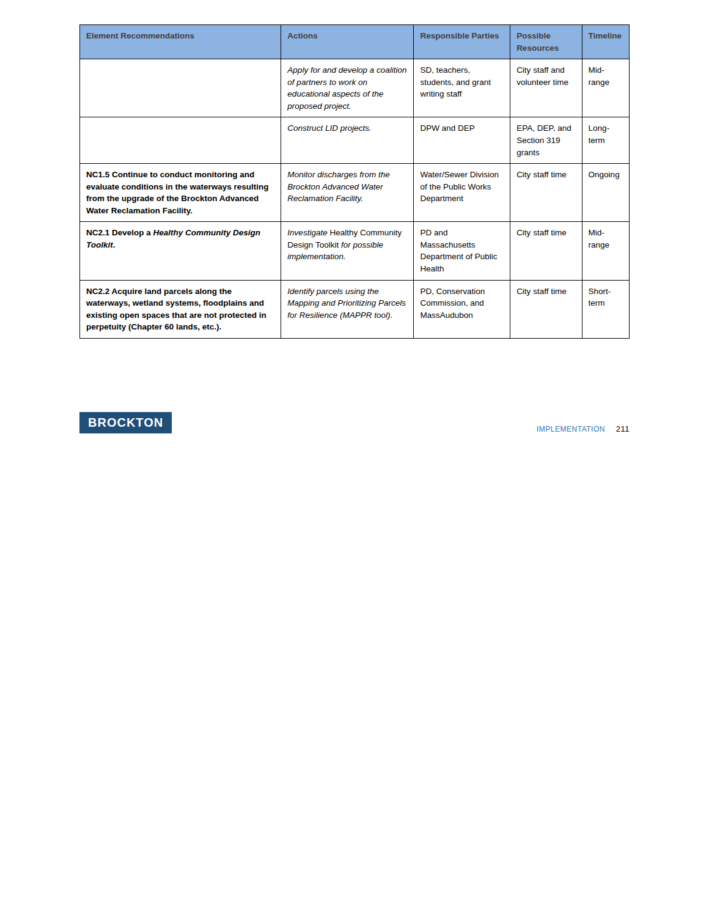| Element Recommendations | Actions | Responsible Parties | Possible Resources | Timeline |
| --- | --- | --- | --- | --- |
| | Apply for and develop a coalition of partners to work on educational aspects of the proposed project. | SD, teachers, students, and grant writing staff | City staff and volunteer time | Mid-range |
| | Construct LID projects. | DPW and DEP | EPA, DEP, and Section 319 grants | Long-term |
| NC1.5 Continue to conduct monitoring and evaluate conditions in the waterways resulting from the upgrade of the Brockton Advanced Water Reclamation Facility. | Monitor discharges from the Brockton Advanced Water Reclamation Facility. | Water/Sewer Division of the Public Works Department | City staff time | Ongoing |
| NC2.1 Develop a Healthy Community Design Toolkit . | Investigate Healthy Community Design Toolkit for possible implementation. | PD and Massachusetts Department of Public Health | City staff time | Mid-range |
| NC2.2 Acquire land parcels along the waterways, wetland systems, floodplains and existing open spaces that are not protected in perpetuity (Chapter 60 lands, etc.). | Identify parcels using the Mapping and Prioritizing Parcels for Resilience (MAPPR tool). | PD, Conservation Commission, and MassAudubon | City staff time | Short-term |
BROCKTON
IMPLEMENTATION 211